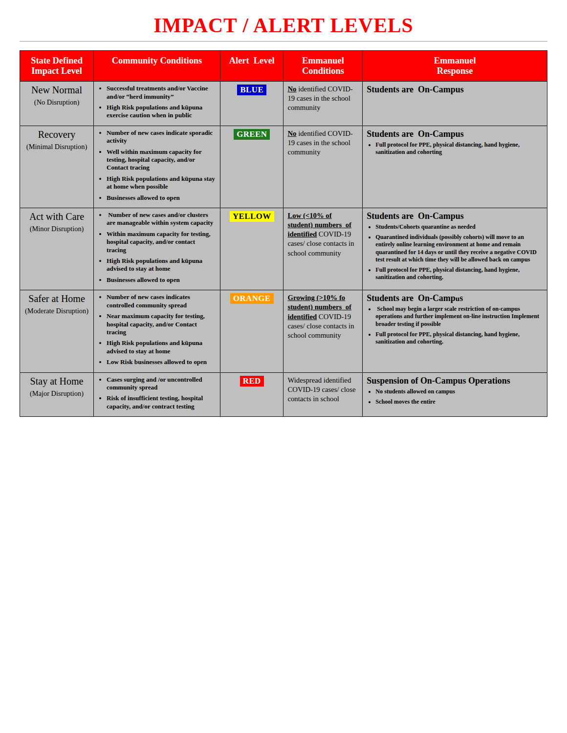IMPACT / ALERT LEVELS
| State Defined Impact Level | Community Conditions | Alert Level | Emmanuel Conditions | Emmanuel Response |
| --- | --- | --- | --- | --- |
| New Normal (No Disruption) | Successful treatments and/or Vaccine and/or “herd immunity” High Risk populations and kūpuna exercise caution when in public | BLUE | No identified COVID-19 cases in the school community | Students are On-Campus |
| Recovery (Minimal Disruption) | Number of new cases indicate sporadic activity Well within maximum capacity for testing, hospital capacity, and/or Contact tracing High Risk populations and kūpuna stay at home when possible Businesses allowed to open | GREEN | No identified COVID-19 cases in the school community | Students are On-Campus Full protocol for PPE, physical distancing, hand hygiene, sanitization and cohorting |
| Act with Care (Minor Disruption) | Number of new cases and/or clusters are manageable within system capacity Within maximum capacity for testing, hospital capacity, and/or contact tracing High Risk populations and kūpuna advised to stay at home Businesses allowed to open | YELLOW | Low (<10% of student) numbers of identified COVID-19 cases/ close contacts in school community | Students are On-Campus Students/Cohorts quarantine as needed Quarantined individuals (possibly cohorts) will move to an entirely online learning environment at home and remain quarantined for 14 days or until they receive a negative COVID test result at which time they will be allowed back on campus Full protocol for PPE, physical distancing, hand hygiene, sanitization and cohorting. |
| Safer at Home (Moderate Disruption) | Number of new cases indicates controlled community spread Near maximum capacity for testing, hospital capacity, and/or Contact tracing High Risk populations and kūpuna advised to stay at home Low Risk businesses allowed to open | ORANGE | Growing (>10% fo student) numbers of identified COVID-19 cases/ close contacts in school community | Students are On-Camp u s School may begin a larger scale restriction of on-campus operations and further implement on-line instruction Implement broader testing if possible Full protocol for PPE, physical distancing, hand hygiene, sanitization and cohorting. |
| Stay at Home (Major Disruption) | Cases surging and /or uncontrolled community spread Risk of insufficient testing, hospital capacity, and/or contract testing | RED | Widespread identified COVID-19 cases/ close contacts in school | Suspension of On-Campus Operations No students allowed on campus School moves the entire |